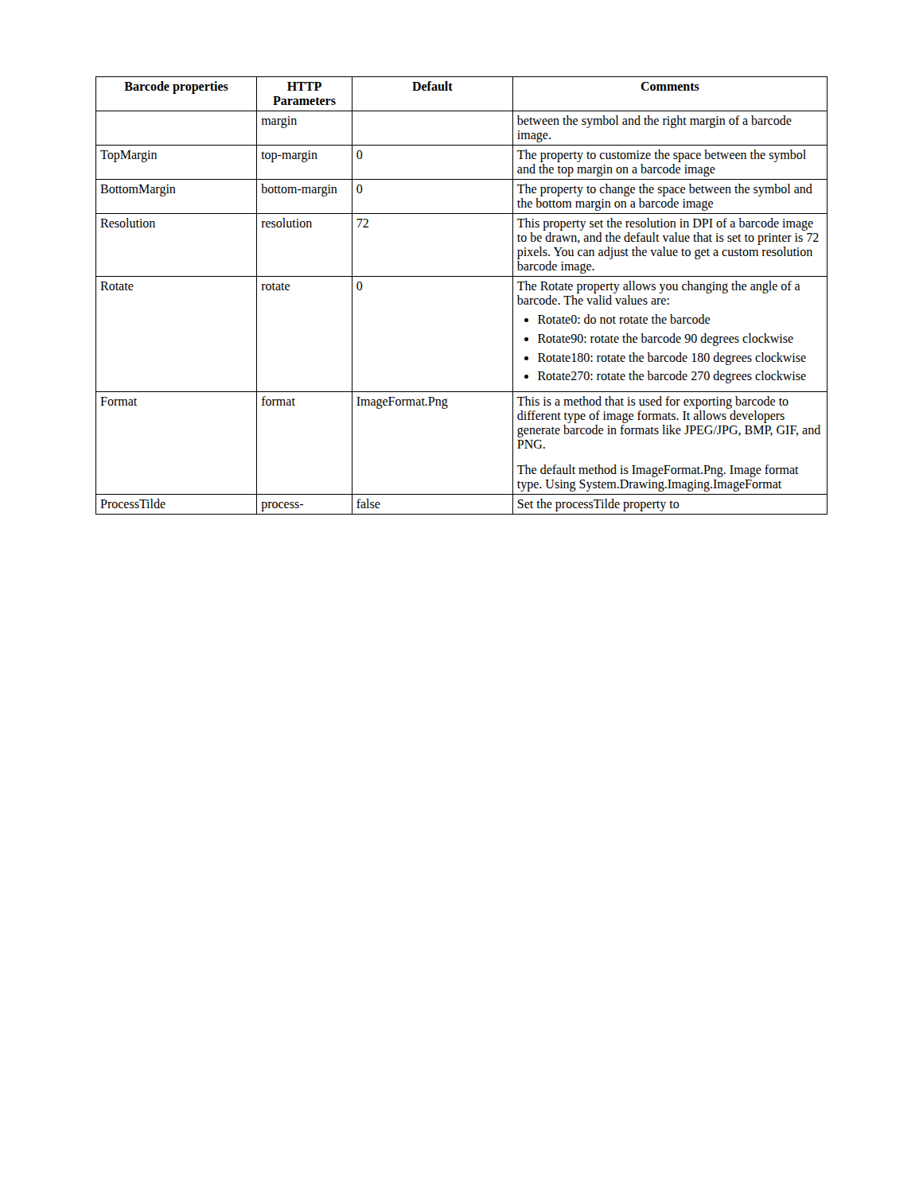| Barcode properties | HTTP Parameters | Default | Comments |
| --- | --- | --- | --- |
| | margin | | between the symbol and the right margin of a barcode image. |
| TopMargin | top-margin | 0 | The property to customize the space between the symbol and the top margin on a barcode image |
| BottomMargin | bottom-margin | 0 | The property to change the space between the symbol and the bottom margin on a barcode image |
| Resolution | resolution | 72 | This property set the resolution in DPI of a barcode image to be drawn, and the default value that is set to printer is 72 pixels. You can adjust the value to get a custom resolution barcode image. |
| Rotate | rotate | 0 | The Rotate property allows you changing the angle of a barcode. The valid values are: Rotate0: do not rotate the barcode Rotate90: rotate the barcode 90 degrees clockwise Rotate180: rotate the barcode 180 degrees clockwise Rotate270: rotate the barcode 270 degrees clockwise |
| Format | format | ImageFormat.Png | This is a method that is used for exporting barcode to different type of image formats. It allows developers generate barcode in formats like JPEG/JPG, BMP, GIF, and PNG. The default method is ImageFormat.Png. Image format type. Using System.Drawing.Imaging.ImageFormat |
| ProcessTilde | process- | false | Set the processTilde property to |